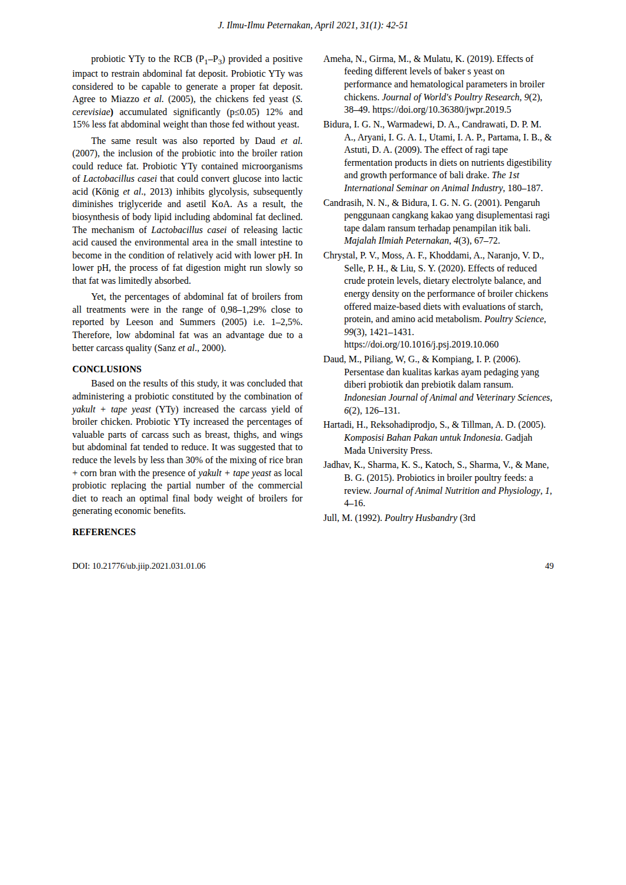J. Ilmu-Ilmu Peternakan, April 2021, 31(1): 42-51
probiotic YTy to the RCB (P1–P3) provided a positive impact to restrain abdominal fat deposit. Probiotic YTy was considered to be capable to generate a proper fat deposit. Agree to Miazzo et al. (2005), the chickens fed yeast (S. cerevisiae) accumulated significantly (p≤0.05) 12% and 15% less fat abdominal weight than those fed without yeast.
The same result was also reported by Daud et al. (2007), the inclusion of the probiotic into the broiler ration could reduce fat. Probiotic YTy contained microorganisms of Lactobacillus casei that could convert glucose into lactic acid (König et al., 2013) inhibits glycolysis, subsequently diminishes triglyceride and asetil KoA. As a result, the biosynthesis of body lipid including abdominal fat declined. The mechanism of Lactobacillus casei of releasing lactic acid caused the environmental area in the small intestine to become in the condition of relatively acid with lower pH. In lower pH, the process of fat digestion might run slowly so that fat was limitedly absorbed.
Yet, the percentages of abdominal fat of broilers from all treatments were in the range of 0,98–1,29% close to reported by Leeson and Summers (2005) i.e. 1–2,5%. Therefore, low abdominal fat was an advantage due to a better carcass quality (Sanz et al., 2000).
CONCLUSIONS
Based on the results of this study, it was concluded that administering a probiotic constituted by the combination of yakult + tape yeast (YTy) increased the carcass yield of broiler chicken. Probiotic YTy increased the percentages of valuable parts of carcass such as breast, thighs, and wings but abdominal fat tended to reduce. It was suggested that to reduce the levels by less than 30% of the mixing of rice bran + corn bran with the presence of yakult + tape yeast as local probiotic replacing the partial number of the commercial diet to reach an optimal final body weight of broilers for generating economic benefits.
REFERENCES
Ameha, N., Girma, M., & Mulatu, K. (2019). Effects of feeding different levels of baker s yeast on performance and hematological parameters in broiler chickens. Journal of World's Poultry Research, 9(2), 38–49. https://doi.org/10.36380/jwpr.2019.5
Bidura, I. G. N., Warmadewi, D. A., Candrawati, D. P. M. A., Aryani, I. G. A. I., Utami, I. A. P., Partama, I. B., & Astuti, D. A. (2009). The effect of ragi tape fermentation products in diets on nutrients digestibility and growth performance of bali drake. The 1st International Seminar on Animal Industry, 180–187.
Candrasih, N. N., & Bidura, I. G. N. G. (2001). Pengaruh penggunaan cangkang kakao yang disuplementasi ragi tape dalam ransum terhadap penampilan itik bali. Majalah Ilmiah Peternakan, 4(3), 67–72.
Chrystal, P. V., Moss, A. F., Khoddami, A., Naranjo, V. D., Selle, P. H., & Liu, S. Y. (2020). Effects of reduced crude protein levels, dietary electrolyte balance, and energy density on the performance of broiler chickens offered maize-based diets with evaluations of starch, protein, and amino acid metabolism. Poultry Science, 99(3), 1421–1431. https://doi.org/10.1016/j.psj.2019.10.060
Daud, M., Piliang, W, G., & Kompiang, I. P. (2006). Persentase dan kualitas karkas ayam pedaging yang diberi probiotik dan prebiotik dalam ransum. Indonesian Journal of Animal and Veterinary Sciences, 6(2), 126–131.
Hartadi, H., Reksohadiprodjo, S., & Tillman, A. D. (2005). Komposisi Bahan Pakan untuk Indonesia. Gadjah Mada University Press.
Jadhav, K., Sharma, K. S., Katoch, S., Sharma, V., & Mane, B. G. (2015). Probiotics in broiler poultry feeds: a review. Journal of Animal Nutrition and Physiology, 1, 4–16.
Jull, M. (1992). Poultry Husbandry (3rd
DOI: 10.21776/ub.jiip.2021.031.01.06 49